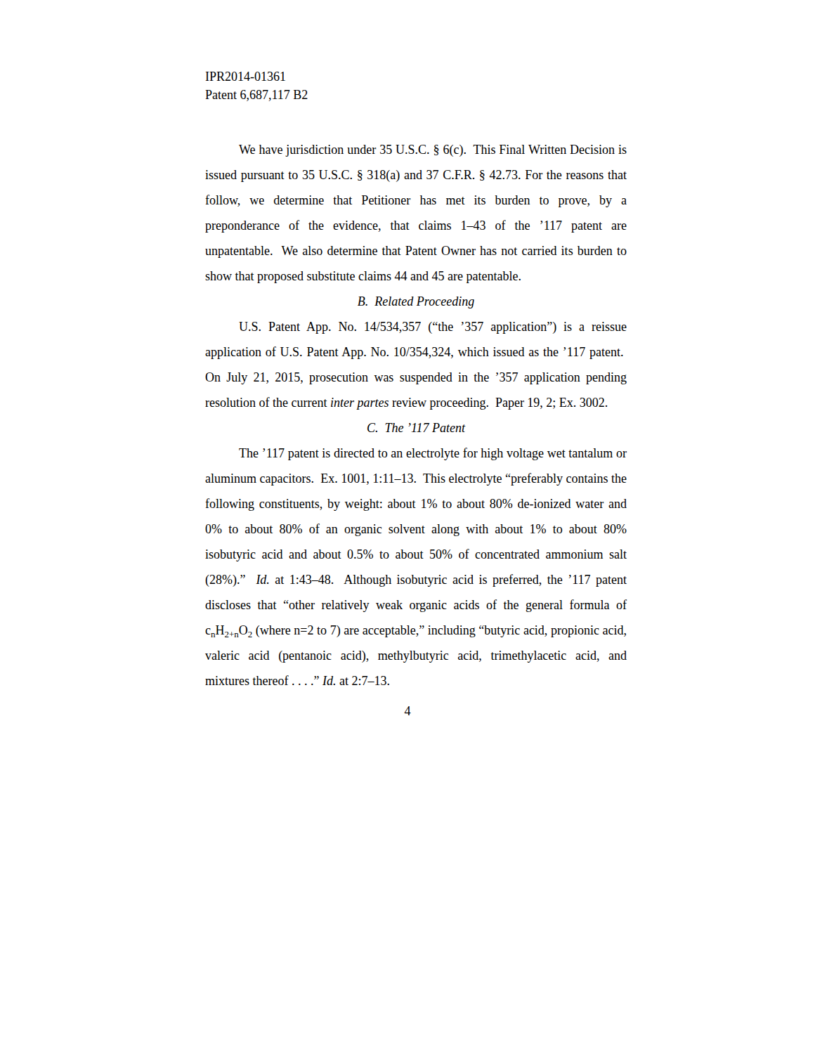IPR2014-01361
Patent 6,687,117 B2
We have jurisdiction under 35 U.S.C. § 6(c). This Final Written Decision is issued pursuant to 35 U.S.C. § 318(a) and 37 C.F.R. § 42.73. For the reasons that follow, we determine that Petitioner has met its burden to prove, by a preponderance of the evidence, that claims 1–43 of the ’117 patent are unpatentable. We also determine that Patent Owner has not carried its burden to show that proposed substitute claims 44 and 45 are patentable.
B. Related Proceeding
U.S. Patent App. No. 14/534,357 (“the ’357 application”) is a reissue application of U.S. Patent App. No. 10/354,324, which issued as the ’117 patent. On July 21, 2015, prosecution was suspended in the ’357 application pending resolution of the current inter partes review proceeding. Paper 19, 2; Ex. 3002.
C. The ’117 Patent
The ’117 patent is directed to an electrolyte for high voltage wet tantalum or aluminum capacitors. Ex. 1001, 1:11–13. This electrolyte “preferably contains the following constituents, by weight: about 1% to about 80% de-ionized water and 0% to about 80% of an organic solvent along with about 1% to about 80% isobutyric acid and about 0.5% to about 50% of concentrated ammonium salt (28%).” Id. at 1:43–48. Although isobutyric acid is preferred, the ’117 patent discloses that “other relatively weak organic acids of the general formula of cnH2+nO2 (where n=2 to 7) are acceptable,” including “butyric acid, propionic acid, valeric acid (pentanoic acid), methylbutyric acid, trimethylacetic acid, and mixtures thereof . . . .” Id. at 2:7–13.
4